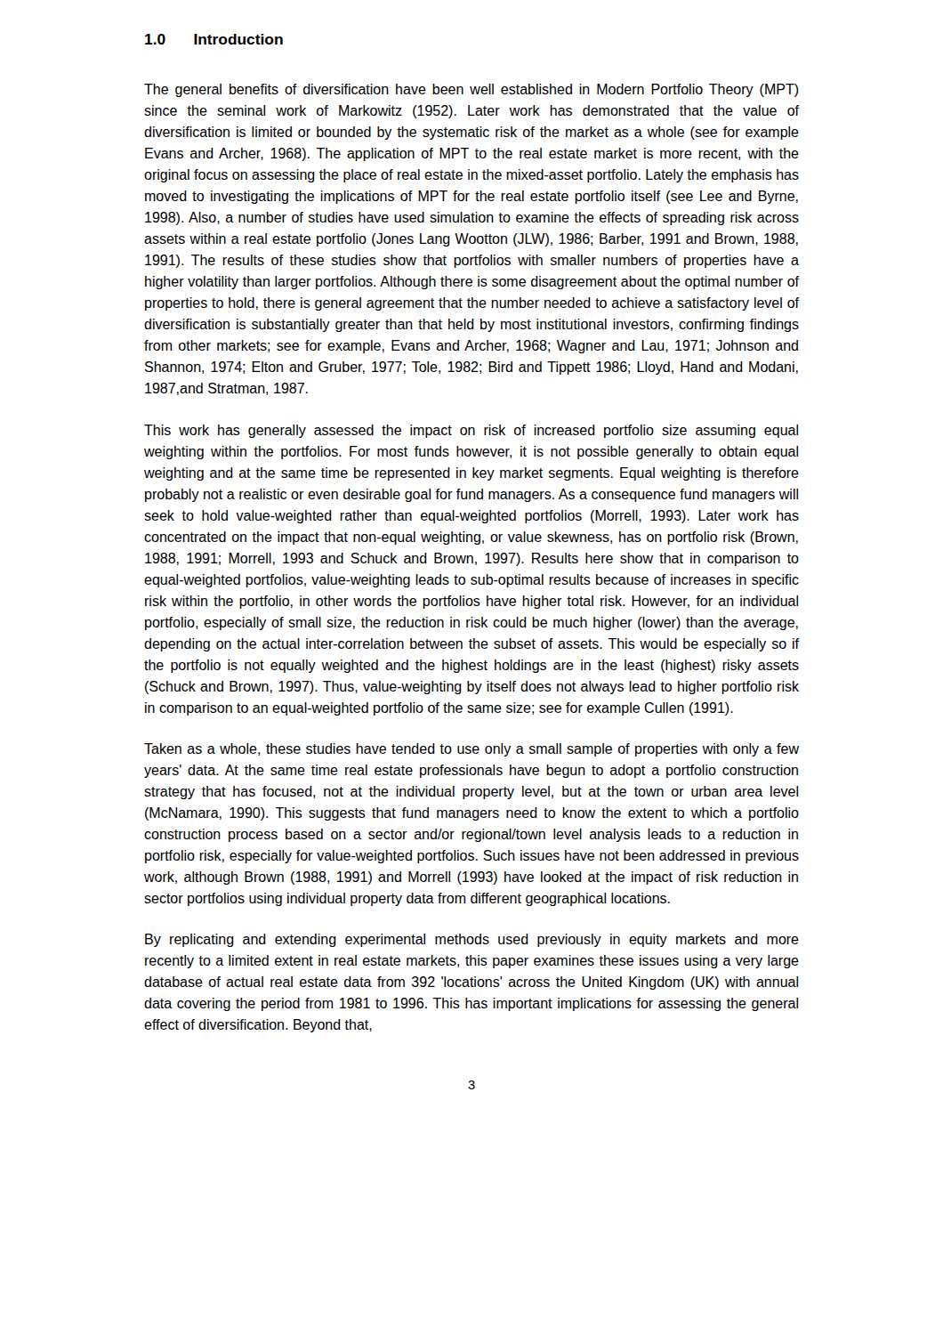1.0 Introduction
The general benefits of diversification have been well established in Modern Portfolio Theory (MPT) since the seminal work of Markowitz (1952). Later work has demonstrated that the value of diversification is limited or bounded by the systematic risk of the market as a whole (see for example Evans and Archer, 1968). The application of MPT to the real estate market is more recent, with the original focus on assessing the place of real estate in the mixed-asset portfolio. Lately the emphasis has moved to investigating the implications of MPT for the real estate portfolio itself (see Lee and Byrne, 1998). Also, a number of studies have used simulation to examine the effects of spreading risk across assets within a real estate portfolio (Jones Lang Wootton (JLW), 1986; Barber, 1991 and Brown, 1988, 1991). The results of these studies show that portfolios with smaller numbers of properties have a higher volatility than larger portfolios. Although there is some disagreement about the optimal number of properties to hold, there is general agreement that the number needed to achieve a satisfactory level of diversification is substantially greater than that held by most institutional investors, confirming findings from other markets; see for example, Evans and Archer, 1968; Wagner and Lau, 1971; Johnson and Shannon, 1974; Elton and Gruber, 1977; Tole, 1982; Bird and Tippett 1986; Lloyd, Hand and Modani, 1987,and Stratman, 1987.
This work has generally assessed the impact on risk of increased portfolio size assuming equal weighting within the portfolios. For most funds however, it is not possible generally to obtain equal weighting and at the same time be represented in key market segments. Equal weighting is therefore probably not a realistic or even desirable goal for fund managers. As a consequence fund managers will seek to hold value-weighted rather than equal-weighted portfolios (Morrell, 1993). Later work has concentrated on the impact that non-equal weighting, or value skewness, has on portfolio risk (Brown, 1988, 1991; Morrell, 1993 and Schuck and Brown, 1997). Results here show that in comparison to equal-weighted portfolios, value-weighting leads to sub-optimal results because of increases in specific risk within the portfolio, in other words the portfolios have higher total risk. However, for an individual portfolio, especially of small size, the reduction in risk could be much higher (lower) than the average, depending on the actual inter-correlation between the subset of assets. This would be especially so if the portfolio is not equally weighted and the highest holdings are in the least (highest) risky assets (Schuck and Brown, 1997). Thus, value-weighting by itself does not always lead to higher portfolio risk in comparison to an equal-weighted portfolio of the same size; see for example Cullen (1991).
Taken as a whole, these studies have tended to use only a small sample of properties with only a few years' data. At the same time real estate professionals have begun to adopt a portfolio construction strategy that has focused, not at the individual property level, but at the town or urban area level (McNamara, 1990). This suggests that fund managers need to know the extent to which a portfolio construction process based on a sector and/or regional/town level analysis leads to a reduction in portfolio risk, especially for value-weighted portfolios. Such issues have not been addressed in previous work, although Brown (1988, 1991) and Morrell (1993) have looked at the impact of risk reduction in sector portfolios using individual property data from different geographical locations.
By replicating and extending experimental methods used previously in equity markets and more recently to a limited extent in real estate markets, this paper examines these issues using a very large database of actual real estate data from 392 'locations' across the United Kingdom (UK) with annual data covering the period from 1981 to 1996. This has important implications for assessing the general effect of diversification. Beyond that,
3